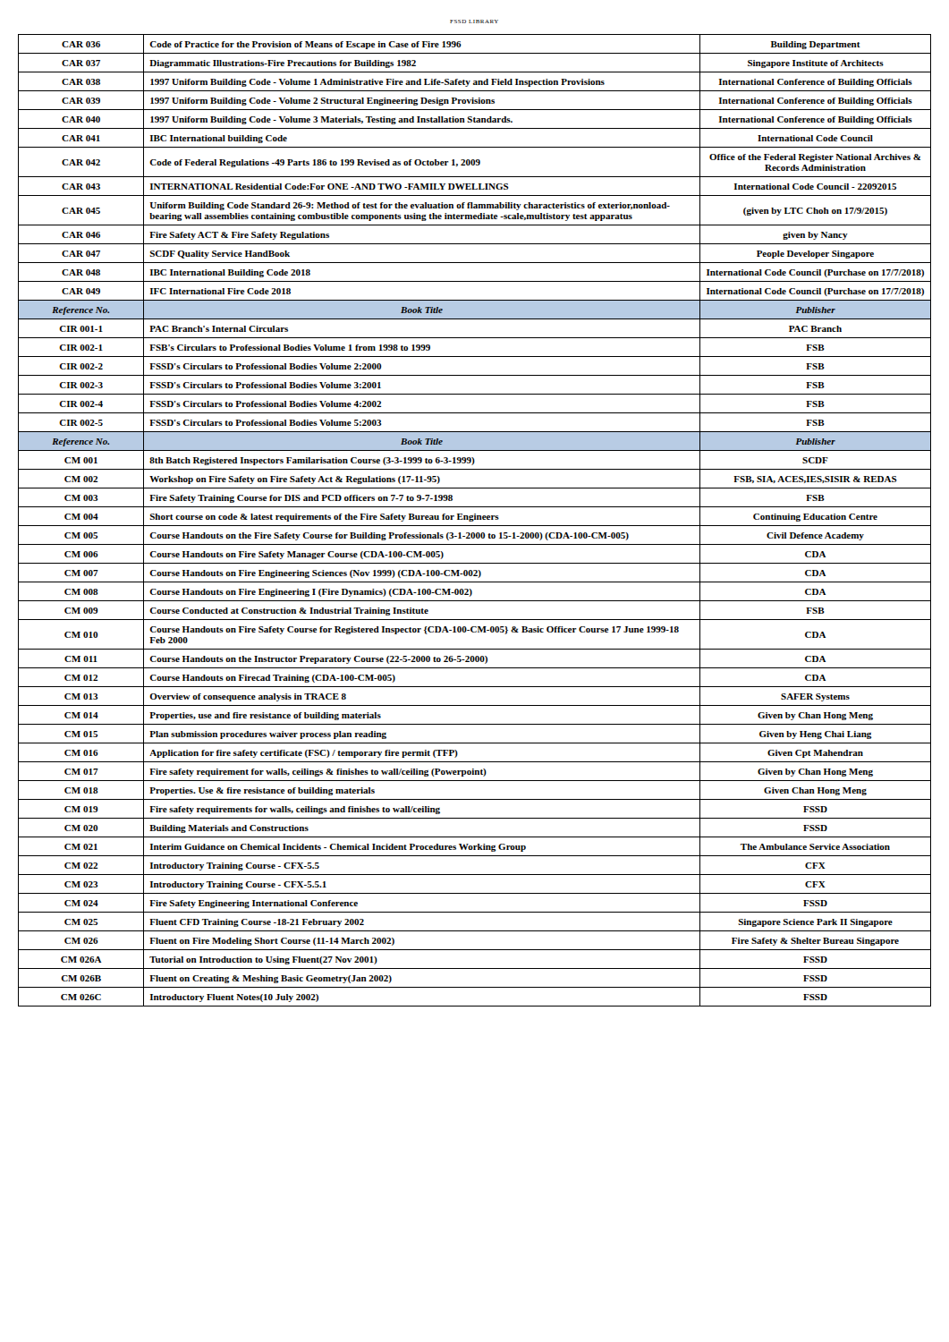FSSD LIBRARY
| CAR 036 | Code of Practice for the Provision of Means of Escape in Case of Fire 1996 | Building Department |
| CAR 037 | Diagrammatic Illustrations-Fire Precautions for Buildings 1982 | Singapore Institute of Architects |
| CAR 038 | 1997 Uniform Building Code - Volume 1 Administrative Fire and Life-Safety and Field Inspection Provisions | International Conference of Building Officials |
| CAR 039 | 1997 Uniform Building Code - Volume 2 Structural Engineering Design Provisions | International Conference of Building Officials |
| CAR 040 | 1997 Uniform Building Code - Volume 3 Materials, Testing and Installation Standards. | International Conference of Building Officials |
| CAR 041 | IBC International building Code | International Code Council |
| CAR 042 | Code of Federal Regulations -49 Parts 186 to 199 Revised as of October 1, 2009 | Office of the Federal Register National Archives & Records Administration |
| CAR 043 | INTERNATIONAL Residential Code:For ONE -AND TWO -FAMILY DWELLINGS | International Code Council - 22092015 |
| CAR 045 | Uniform Building Code Standard 26-9: Method of test for the evaluation of flammability characteristics of exterior,nonload-bearing wall assemblies containing combustible components using the intermediate -scale,multistory test apparatus | (given by LTC Choh on 17/9/2015) |
| CAR 046 | Fire Safety ACT & Fire Safety Regulations | given by Nancy |
| CAR 047 | SCDF Quality Service HandBook | People Developer Singapore |
| CAR 048 | IBC International Building Code 2018 | International Code Council (Purchase on 17/7/2018) |
| CAR 049 | IFC International Fire Code 2018 | International Code Council (Purchase on 17/7/2018) |
| Reference No. | Book Title | Publisher |
| CIR 001-1 | PAC Branch's Internal Circulars | PAC Branch |
| CIR 002-1 | FSB's Circulars to Professional Bodies Volume 1 from 1998 to 1999 | FSB |
| CIR 002-2 | FSSD's Circulars to Professional Bodies Volume 2:2000 | FSB |
| CIR 002-3 | FSSD's Circulars to Professional Bodies Volume 3:2001 | FSB |
| CIR 002-4 | FSSD's Circulars to Professional Bodies Volume 4:2002 | FSB |
| CIR 002-5 | FSSD's Circulars to Professional Bodies Volume 5:2003 | FSB |
| Reference No. | Book Title | Publisher |
| CM 001 | 8th Batch Registered Inspectors Familarisation Course (3-3-1999 to 6-3-1999) | SCDF |
| CM 002 | Workshop on Fire Safety on Fire Safety Act & Regulations (17-11-95) | FSB, SIA, ACES,IES,SISIR & REDAS |
| CM 003 | Fire Safety Training Course for DIS and PCD officers on 7-7 to 9-7-1998 | FSB |
| CM 004 | Short course on code & latest requirements of the Fire Safety Bureau for Engineers | Continuing Education Centre |
| CM 005 | Course Handouts on the Fire Safety Course for Building Professionals (3-1-2000 to 15-1-2000) (CDA-100-CM-005) | Civil Defence Academy |
| CM 006 | Course Handouts on Fire Safety Manager Course (CDA-100-CM-005) | CDA |
| CM 007 | Course Handouts on Fire Engineering Sciences (Nov 1999) (CDA-100-CM-002) | CDA |
| CM 008 | Course Handouts on Fire Engineering I (Fire Dynamics) (CDA-100-CM-002) | CDA |
| CM 009 | Course Conducted at Construction & Industrial Training Institute | FSB |
| CM 010 | Course Handouts on Fire Safety Course for Registered Inspector {CDA-100-CM-005} & Basic Officer Course 17 June 1999-18 Feb 2000 | CDA |
| CM 011 | Course Handouts on the Instructor Preparatory Course (22-5-2000 to 26-5-2000) | CDA |
| CM 012 | Course Handouts on Firecad Training (CDA-100-CM-005) | CDA |
| CM 013 | Overview of consequence analysis in TRACE 8 | SAFER Systems |
| CM 014 | Properties, use and fire resistance of building materials | Given by Chan Hong Meng |
| CM 015 | Plan submission procedures waiver process plan reading | Given by Heng Chai Liang |
| CM 016 | Application for fire safety certificate (FSC) / temporary fire permit (TFP) | Given Cpt Mahendran |
| CM 017 | Fire safety requirement for walls, ceilings & finishes to wall/ceiling (Powerpoint) | Given by Chan Hong Meng |
| CM 018 | Properties. Use & fire resistance of building materials | Given Chan Hong Meng |
| CM 019 | Fire safety requirements for walls, ceilings and finishes to wall/ceiling | FSSD |
| CM 020 | Building Materials and Constructions | FSSD |
| CM 021 | Interim Guidance on Chemical Incidents - Chemical Incident Procedures Working Group | The Ambulance Service Association |
| CM 022 | Introductory Training Course - CFX-5.5 | CFX |
| CM 023 | Introductory Training Course - CFX-5.5.1 | CFX |
| CM 024 | Fire Safety Engineering International Conference | FSSD |
| CM 025 | Fluent CFD Training Course -18-21 February 2002 | Singapore Science Park II Singapore |
| CM 026 | Fluent on Fire Modeling Short Course (11-14 March 2002) | Fire Safety & Shelter Bureau Singapore |
| CM 026A | Tutorial on Introduction to Using Fluent(27 Nov 2001) | FSSD |
| CM 026B | Fluent on Creating & Meshing Basic Geometry(Jan 2002) | FSSD |
| CM 026C | Introductory Fluent Notes(10 July 2002) | FSSD |